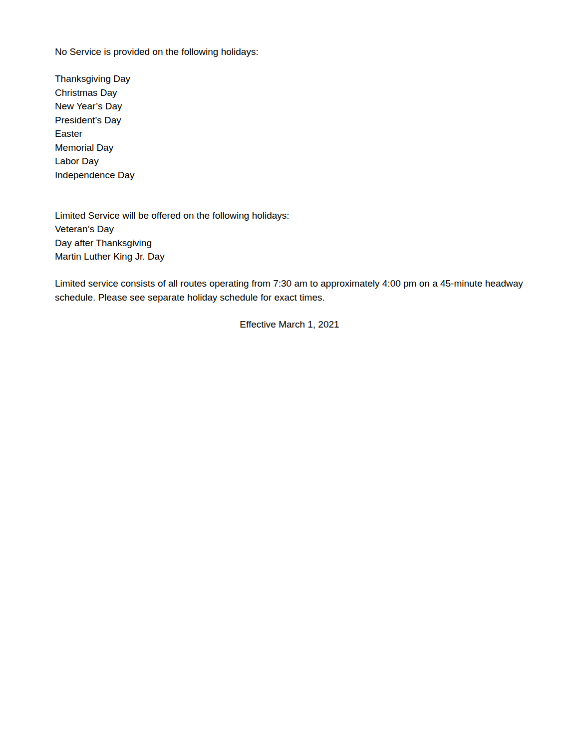No Service is provided on the following holidays:
Thanksgiving Day
Christmas Day
New Year’s Day
President’s Day
Easter
Memorial Day
Labor Day
Independence Day
Limited Service will be offered on the following holidays:
Veteran’s Day
Day after Thanksgiving
Martin Luther King Jr. Day
Limited service consists of all routes operating from 7:30 am to approximately 4:00 pm on a 45-minute headway schedule. Please see separate holiday schedule for exact times.
Effective March 1, 2021